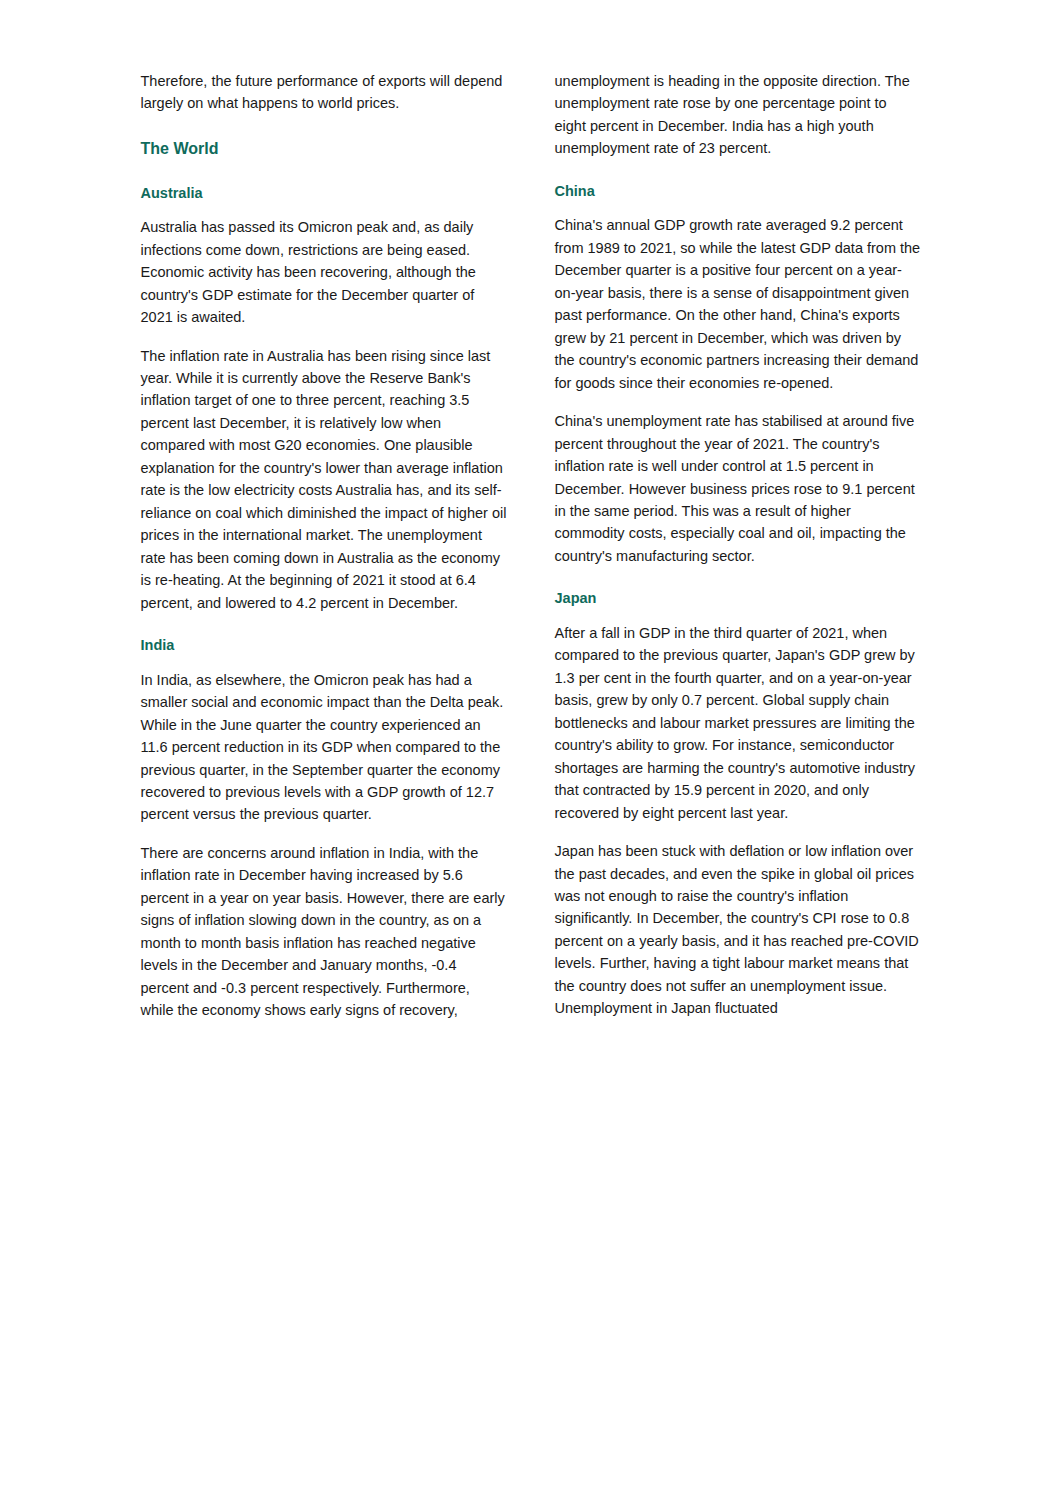Therefore, the future performance of exports will depend largely on what happens to world prices.
The World
Australia
Australia has passed its Omicron peak and, as daily infections come down, restrictions are being eased. Economic activity has been recovering, although the country's GDP estimate for the December quarter of 2021 is awaited.
The inflation rate in Australia has been rising since last year. While it is currently above the Reserve Bank's inflation target of one to three percent, reaching 3.5 percent last December, it is relatively low when compared with most G20 economies. One plausible explanation for the country's lower than average inflation rate is the low electricity costs Australia has, and its self-reliance on coal which diminished the impact of higher oil prices in the international market. The unemployment rate has been coming down in Australia as the economy is re-heating. At the beginning of 2021 it stood at 6.4 percent, and lowered to 4.2 percent in December.
India
In India, as elsewhere, the Omicron peak has had a smaller social and economic impact than the Delta peak. While in the June quarter the country experienced an 11.6 percent reduction in its GDP when compared to the previous quarter, in the September quarter the economy recovered to previous levels with a GDP growth of 12.7 percent versus the previous quarter.
There are concerns around inflation in India, with the inflation rate in December having increased by 5.6 percent in a year on year basis. However, there are early signs of inflation slowing down in the country, as on a month to month basis inflation has reached negative levels in the December and January months, -0.4 percent and -0.3 percent respectively. Furthermore, while the economy shows early signs of recovery, unemployment is heading in the opposite direction. The unemployment rate rose by one percentage point to eight percent in December. India has a high youth unemployment rate of 23 percent.
China
China's annual GDP growth rate averaged 9.2 percent from 1989 to 2021, so while the latest GDP data from the December quarter is a positive four percent on a year-on-year basis, there is a sense of disappointment given past performance. On the other hand, China's exports grew by 21 percent in December, which was driven by the country's economic partners increasing their demand for goods since their economies re-opened.
China's unemployment rate has stabilised at around five percent throughout the year of 2021. The country's inflation rate is well under control at 1.5 percent in December. However business prices rose to 9.1 percent in the same period. This was a result of higher commodity costs, especially coal and oil, impacting the country's manufacturing sector.
Japan
After a fall in GDP in the third quarter of 2021, when compared to the previous quarter, Japan's GDP grew by 1.3 per cent in the fourth quarter, and on a year-on-year basis, grew by only 0.7 percent. Global supply chain bottlenecks and labour market pressures are limiting the country's ability to grow. For instance, semiconductor shortages are harming the country's automotive industry that contracted by 15.9 percent in 2020, and only recovered by eight percent last year.
Japan has been stuck with deflation or low inflation over the past decades, and even the spike in global oil prices was not enough to raise the country's inflation significantly. In December, the country's CPI rose to 0.8 percent on a yearly basis, and it has reached pre-COVID levels. Further, having a tight labour market means that the country does not suffer an unemployment issue. Unemployment in Japan fluctuated